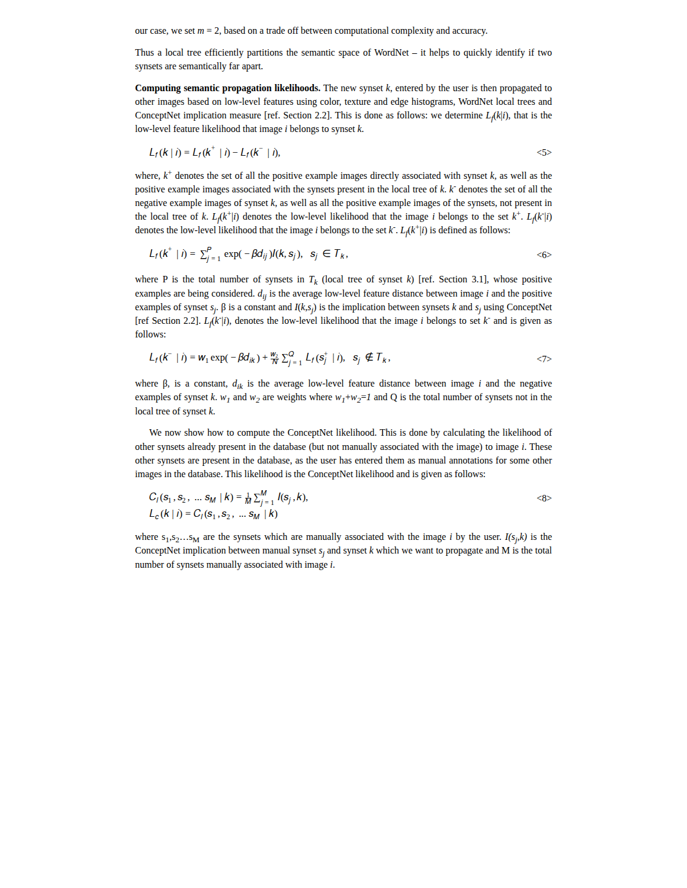our case, we set m = 2, based on a trade off between computational complexity and accuracy.
Thus a local tree efficiently partitions the semantic space of WordNet – it helps to quickly identify if two synsets are semantically far apart.
Computing semantic propagation likelihoods. The new synset k, entered by the user is then propagated to other images based on low-level features using color, texture and edge histograms, WordNet local trees and ConceptNet implication measure [ref. Section 2.2]. This is done as follows: we determine Lf(k|i), that is the low-level feature likelihood that image i belongs to synset k.
Lf (k|i) = Lf (k+|i) − Lf (k−|i) ,
<5>
where, k+ denotes the set of all the positive example images directly associated with synset k, as well as the positive example images associated with the synsets present in the local tree of k. k- denotes the set of all the negative example images of synset k, as well as all the positive example images of the synsets, not present in the local tree of k. Lf(k+|i) denotes the low-level likelihood that the image i belongs to the set k+. Lf(k-|i) denotes the low-level likelihood that the image i belongs to the set k-. Lf(k+|i) is defined as follows:
Lf (k+|i) = ∑ j=1 P exp (−βdij) I(k,sj) , sj ∈ Tk ,
<6>
where P is the total number of synsets in Tk (local tree of synset k) [ref. Section 3.1], whose positive examples are being considered. dij is the average low-level feature distance between image i and the positive examples of synset sj. β is a constant and I(k,sj) is the implication between synsets k and sj using ConceptNet [ref Section 2.2]. Lf(k-|i), denotes the low-level likelihood that the image i belongs to set k- and is given as follows:
Lf (k−|i) = w1 exp (−βdik) + w2 N ∑ j=1 Q Lf (sj+|i) , sj ∉ Tk ,
<7>
where β, is a constant, dik is the average low-level feature distance between image i and the negative examples of synset k. w1 and w2 are weights where w1+w2=1 and Q is the total number of synsets not in the local tree of synset k.
We now show how to compute the ConceptNet likelihood. This is done by calculating the likelihood of other synsets already present in the database (but not manually associated with the image) to image i. These other synsets are present in the database, as the user has entered them as manual annotations for some other images in the database. This likelihood is the ConceptNet likelihood and is given as follows:
Cl ( s1, s2, ... sM |k) = 1M ∑ j=1 M I(sj,k) ,
<8>
Lc (k|i) = Cl ( s1, s2, ... sM |k)
where s1,s2…sM are the synsets which are manually associated with the image i by the user. I(sj,k) is the ConceptNet implication between manual synset sj and synset k which we want to propagate and M is the total number of synsets manually associated with image i.